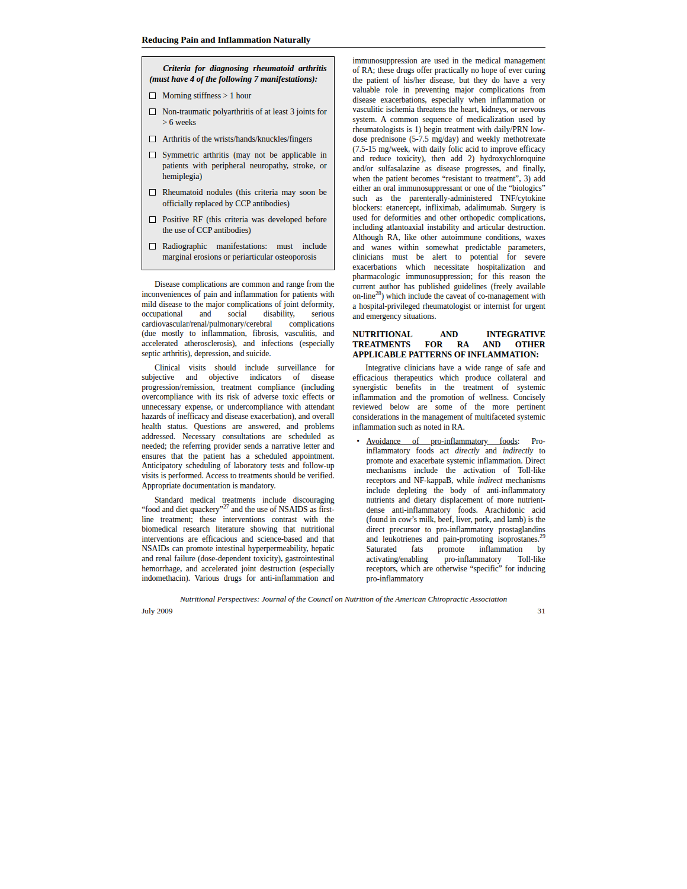Reducing Pain and Inflammation Naturally
Criteria for diagnosing rheumatoid arthritis (must have 4 of the following 7 manifestations):
Morning stiffness > 1 hour
Non-traumatic polyarthritis of at least 3 joints for > 6 weeks
Arthritis of the wrists/hands/knuckles/fingers
Symmetric arthritis (may not be applicable in patients with peripheral neuropathy, stroke, or hemiplegia)
Rheumatoid nodules (this criteria may soon be officially replaced by CCP antibodies)
Positive RF (this criteria was developed before the use of CCP antibodies)
Radiographic manifestations: must include marginal erosions or periarticular osteoporosis
Disease complications are common and range from the inconveniences of pain and inflammation for patients with mild disease to the major complications of joint deformity, occupational and social disability, serious cardiovascular/renal/pulmonary/cerebral complications (due mostly to inflammation, fibrosis, vasculitis, and accelerated atherosclerosis), and infections (especially septic arthritis), depression, and suicide.
Clinical visits should include surveillance for subjective and objective indicators of disease progression/remission, treatment compliance (including overcompliance with its risk of adverse toxic effects or unnecessary expense, or undercompliance with attendant hazards of inefficacy and disease exacerbation), and overall health status. Questions are answered, and problems addressed. Necessary consultations are scheduled as needed; the referring provider sends a narrative letter and ensures that the patient has a scheduled appointment. Anticipatory scheduling of laboratory tests and follow-up visits is performed. Access to treatments should be verified. Appropriate documentation is mandatory.
Standard medical treatments include discouraging “food and diet quackery”27 and the use of NSAIDS as first-line treatment; these interventions contrast with the biomedical research literature showing that nutritional interventions are efficacious and science-based and that NSAIDs can promote intestinal hyperpermeability, hepatic and renal failure (dose-dependent toxicity), gastrointestinal hemorrhage, and accelerated joint destruction (especially indomethacin). Various drugs for anti-inflammation and immunosuppression are used in the medical management of RA; these drugs offer practically no hope of ever curing the patient of his/her disease, but they do have a very valuable role in preventing major complications from disease exacerbations, especially when inflammation or vasculitic ischemia threatens the heart, kidneys, or nervous system. A common sequence of medicalization used by rheumatologists is 1) begin treatment with daily/PRN low-dose prednisone (5-7.5 mg/day) and weekly methotrexate (7.5-15 mg/week, with daily folic acid to improve efficacy and reduce toxicity), then add 2) hydroxychloroquine and/or sulfasalazine as disease progresses, and finally, when the patient becomes “resistant to treatment”, 3) add either an oral immunosuppressant or one of the “biologics” such as the parenterally-administered TNF/cytokine blockers: etanercept, infliximab, adalimumab. Surgery is used for deformities and other orthopedic complications, including atlantoaxial instability and articular destruction. Although RA, like other autoimmune conditions, waxes and wanes within somewhat predictable parameters, clinicians must be alert to potential for severe exacerbations which necessitate hospitalization and pharmacologic immunosuppression; for this reason the current author has published guidelines (freely available on-line28) which include the caveat of co-management with a hospital-privileged rheumatologist or internist for urgent and emergency situations.
Nutritional and Integrative Treatments for RA and Other Applicable Patterns of Inflammation:
Integrative clinicians have a wide range of safe and efficacious therapeutics which produce collateral and synergistic benefits in the treatment of systemic inflammation and the promotion of wellness. Concisely reviewed below are some of the more pertinent considerations in the management of multifaceted systemic inflammation such as noted in RA.
Avoidance of pro-inflammatory foods: Pro-inflammatory foods act directly and indirectly to promote and exacerbate systemic inflammation. Direct mechanisms include the activation of Toll-like receptors and NF-kappaB, while indirect mechanisms include depleting the body of anti-inflammatory nutrients and dietary displacement of more nutrient-dense anti-inflammatory foods. Arachidonic acid (found in cow’s milk, beef, liver, pork, and lamb) is the direct precursor to pro-inflammatory prostaglandins and leukotrienes and pain-promoting isoprostanes.29 Saturated fats promote inflammation by activating/enabling pro-inflammatory Toll-like receptors, which are otherwise “specific” for inducing pro-inflammatory
Nutritional Perspectives: Journal of the Council on Nutrition of the American Chiropractic Association
July 2009 31